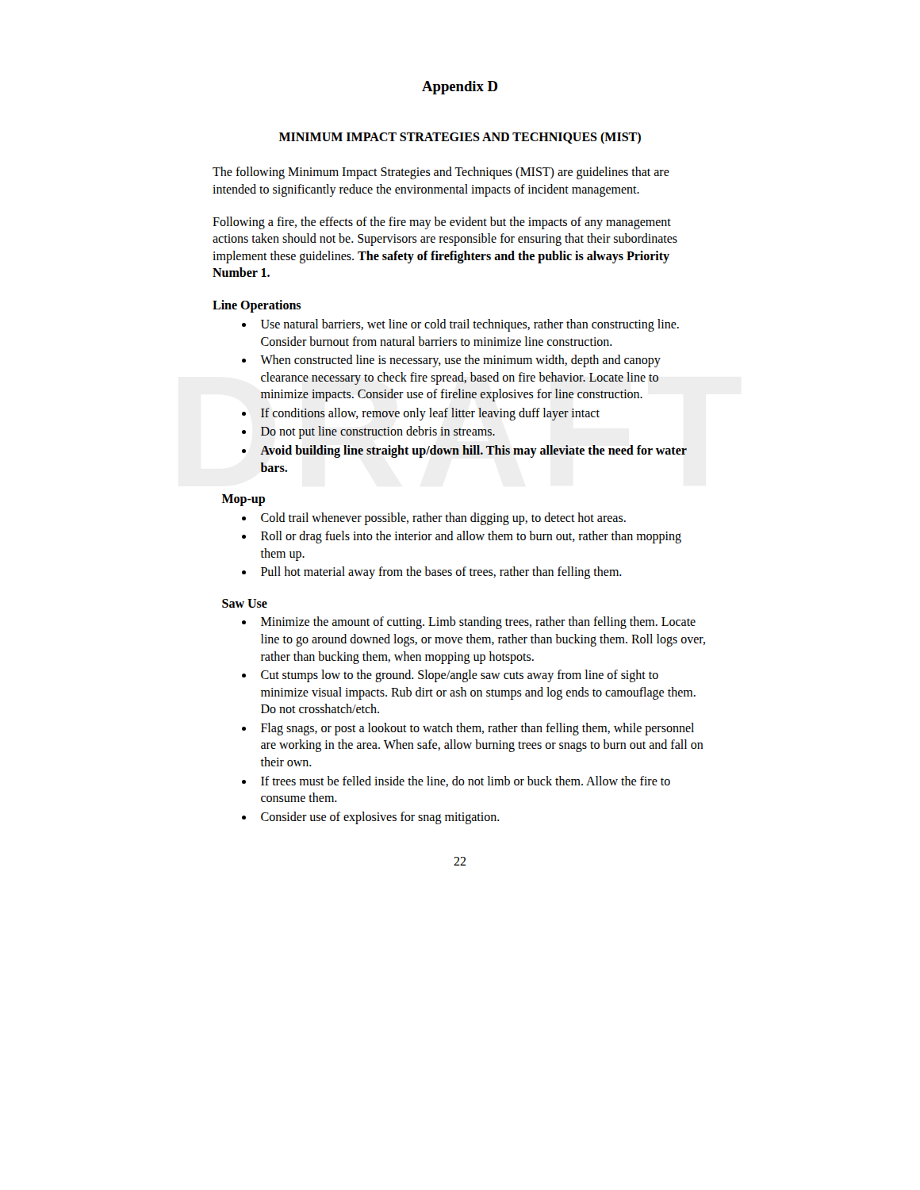DRAFT
Appendix D
MINIMUM IMPACT STRATEGIES AND TECHNIQUES (MIST)
The following Minimum Impact Strategies and Techniques (MIST) are guidelines that are intended to significantly reduce the environmental impacts of incident management.
Following a fire, the effects of the fire may be evident but the impacts of any management actions taken should not be. Supervisors are responsible for ensuring that their subordinates implement these guidelines. The safety of firefighters and the public is always Priority Number 1.
Line Operations
Use natural barriers, wet line or cold trail techniques, rather than constructing line. Consider burnout from natural barriers to minimize line construction.
When constructed line is necessary, use the minimum width, depth and canopy clearance necessary to check fire spread, based on fire behavior. Locate line to minimize impacts. Consider use of fireline explosives for line construction.
If conditions allow, remove only leaf litter leaving duff layer intact
Do not put line construction debris in streams.
Avoid building line straight up/down hill. This may alleviate the need for water bars.
Mop-up
Cold trail whenever possible, rather than digging up, to detect hot areas.
Roll or drag fuels into the interior and allow them to burn out, rather than mopping them up.
Pull hot material away from the bases of trees, rather than felling them.
Saw Use
Minimize the amount of cutting. Limb standing trees, rather than felling them. Locate line to go around downed logs, or move them, rather than bucking them. Roll logs over, rather than bucking them, when mopping up hotspots.
Cut stumps low to the ground. Slope/angle saw cuts away from line of sight to minimize visual impacts. Rub dirt or ash on stumps and log ends to camouflage them. Do not crosshatch/etch.
Flag snags, or post a lookout to watch them, rather than felling them, while personnel are working in the area. When safe, allow burning trees or snags to burn out and fall on their own.
If trees must be felled inside the line, do not limb or buck them. Allow the fire to consume them.
Consider use of explosives for snag mitigation.
22